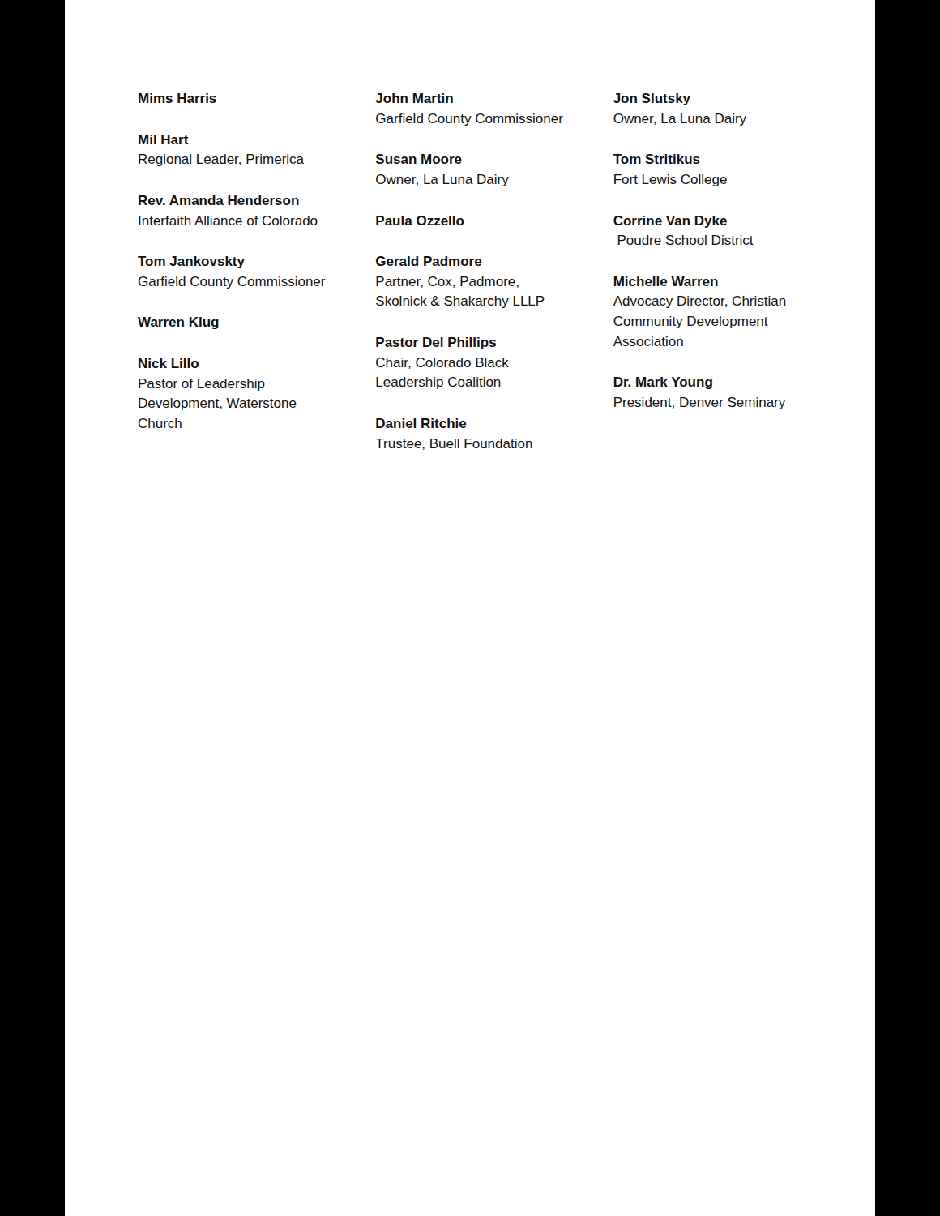Mims Harris
Mil Hart Regional Leader, Primerica
Rev. Amanda Henderson Interfaith Alliance of Colorado
Tom Jankovskty Garfield County Commissioner
Warren Klug
Nick Lillo Pastor of Leadership Development, Waterstone Church
John Martin Garfield County Commissioner
Susan Moore Owner, La Luna Dairy
Paula Ozzello
Gerald Padmore Partner, Cox, Padmore, Skolnick & Shakarchy LLLP
Pastor Del Phillips Chair, Colorado Black Leadership Coalition
Daniel Ritchie Trustee, Buell Foundation
Jon Slutsky Owner, La Luna Dairy
Tom Stritikus Fort Lewis College
Corrine Van Dyke Poudre School District
Michelle Warren Advocacy Director, Christian Community Development Association
Dr. Mark Young President, Denver Seminary